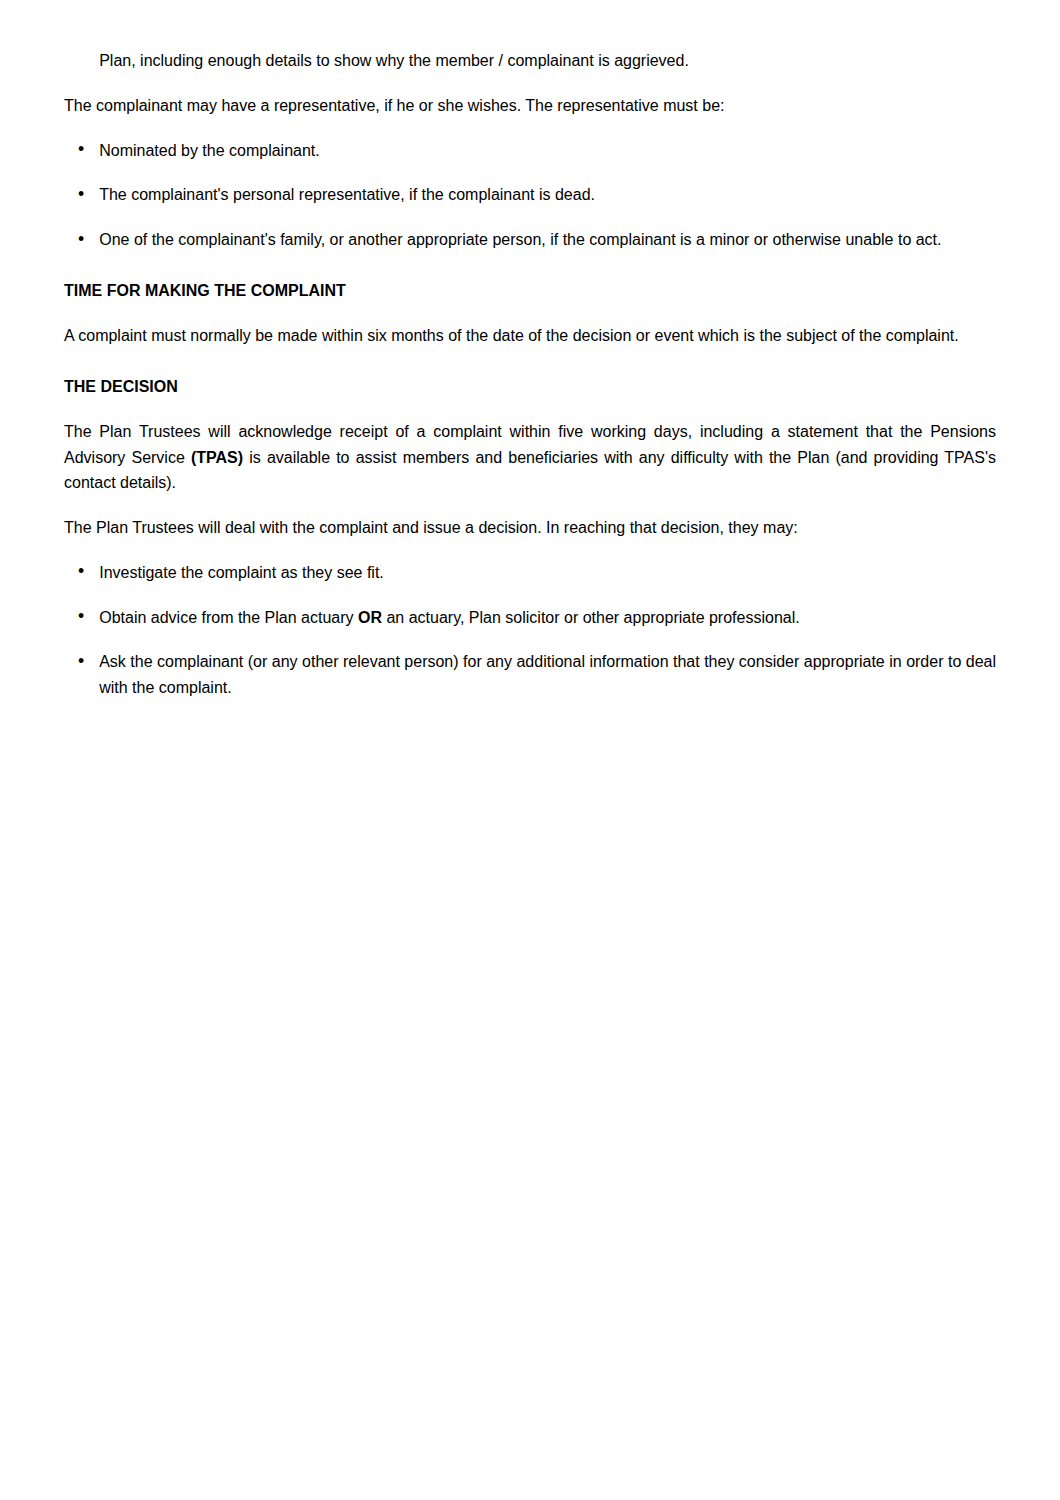Plan, including enough details to show why the member / complainant is aggrieved.
The complainant may have a representative, if he or she wishes. The representative must be:
Nominated by the complainant.
The complainant's personal representative, if the complainant is dead.
One of the complainant's family, or another appropriate person, if the complainant is a minor or otherwise unable to act.
Time for making the complaint
A complaint must normally be made within six months of the date of the decision or event which is the subject of the complaint.
The decision
The Plan Trustees will acknowledge receipt of a complaint within five working days, including a statement that the Pensions Advisory Service (TPAS) is available to assist members and beneficiaries with any difficulty with the Plan (and providing TPAS's contact details).
The Plan Trustees will deal with the complaint and issue a decision. In reaching that decision, they may:
Investigate the complaint as they see fit.
Obtain advice from the Plan actuary OR an actuary, Plan solicitor or other appropriate professional.
Ask the complainant (or any other relevant person) for any additional information that they consider appropriate in order to deal with the complaint.